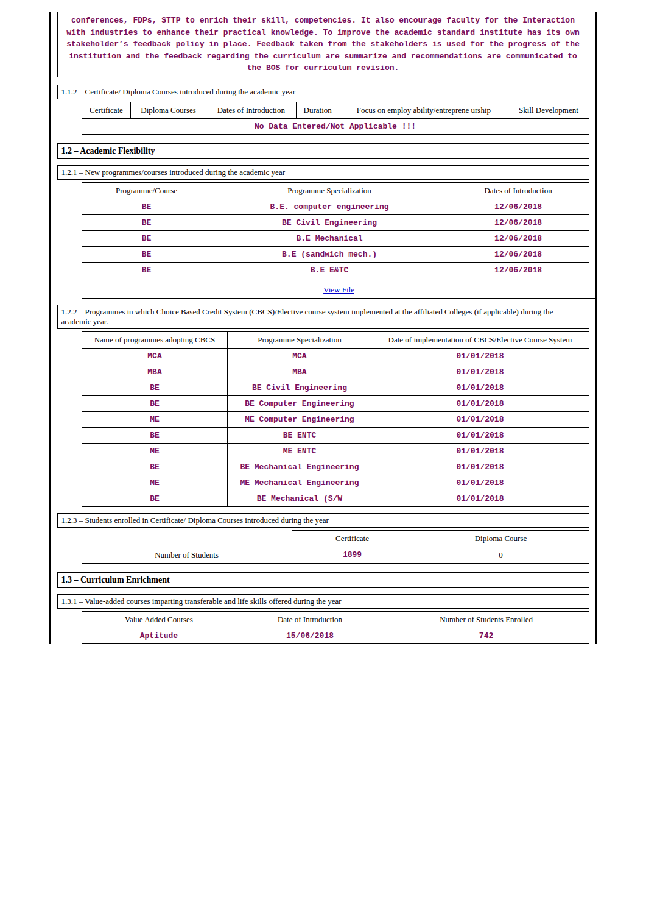conferences, FDPs, STTP to enrich their skill, competencies. It also encourage faculty for the Interaction with industries to enhance their practical knowledge. To improve the academic standard institute has its own stakeholder’s feedback policy in place. Feedback taken from the stakeholders is used for the progress of the institution and the feedback regarding the curriculum are summarize and recommendations are communicated to the BOS for curriculum revision.
1.1.2 – Certificate/ Diploma Courses introduced during the academic year
| Certificate | Diploma Courses | Dates of Introduction | Duration | Focus on employ ability/entreprene urship | Skill Development |
| --- | --- | --- | --- | --- | --- |
| No Data Entered/Not Applicable !!! |
1.2 – Academic Flexibility
1.2.1 – New programmes/courses introduced during the academic year
| Programme/Course | Programme Specialization | Dates of Introduction |
| --- | --- | --- |
| BE | B.E. computer engineering | 12/06/2018 |
| BE | BE Civil Engineering | 12/06/2018 |
| BE | B.E Mechanical | 12/06/2018 |
| BE | B.E (sandwich mech.) | 12/06/2018 |
| BE | B.E E&TC | 12/06/2018 |
View File
1.2.2 – Programmes in which Choice Based Credit System (CBCS)/Elective course system implemented at the affiliated Colleges (if applicable) during the academic year.
| Name of programmes adopting CBCS | Programme Specialization | Date of implementation of CBCS/Elective Course System |
| --- | --- | --- |
| MCA | MCA | 01/01/2018 |
| MBA | MBA | 01/01/2018 |
| BE | BE Civil Engineering | 01/01/2018 |
| BE | BE Computer Engineering | 01/01/2018 |
| ME | ME Computer Engineering | 01/01/2018 |
| BE | BE ENTC | 01/01/2018 |
| ME | ME ENTC | 01/01/2018 |
| BE | BE Mechanical Engineering | 01/01/2018 |
| ME | ME Mechanical Engineering | 01/01/2018 |
| BE | BE Mechanical (S/W | 01/01/2018 |
1.2.3 – Students enrolled in Certificate/ Diploma Courses introduced during the year
| | Certificate | Diploma Course |
| --- | --- | --- |
| Number of Students | 1899 | 0 |
1.3 – Curriculum Enrichment
1.3.1 – Value-added courses imparting transferable and life skills offered during the year
| Value Added Courses | Date of Introduction | Number of Students Enrolled |
| --- | --- | --- |
| Aptitude | 15/06/2018 | 742 |